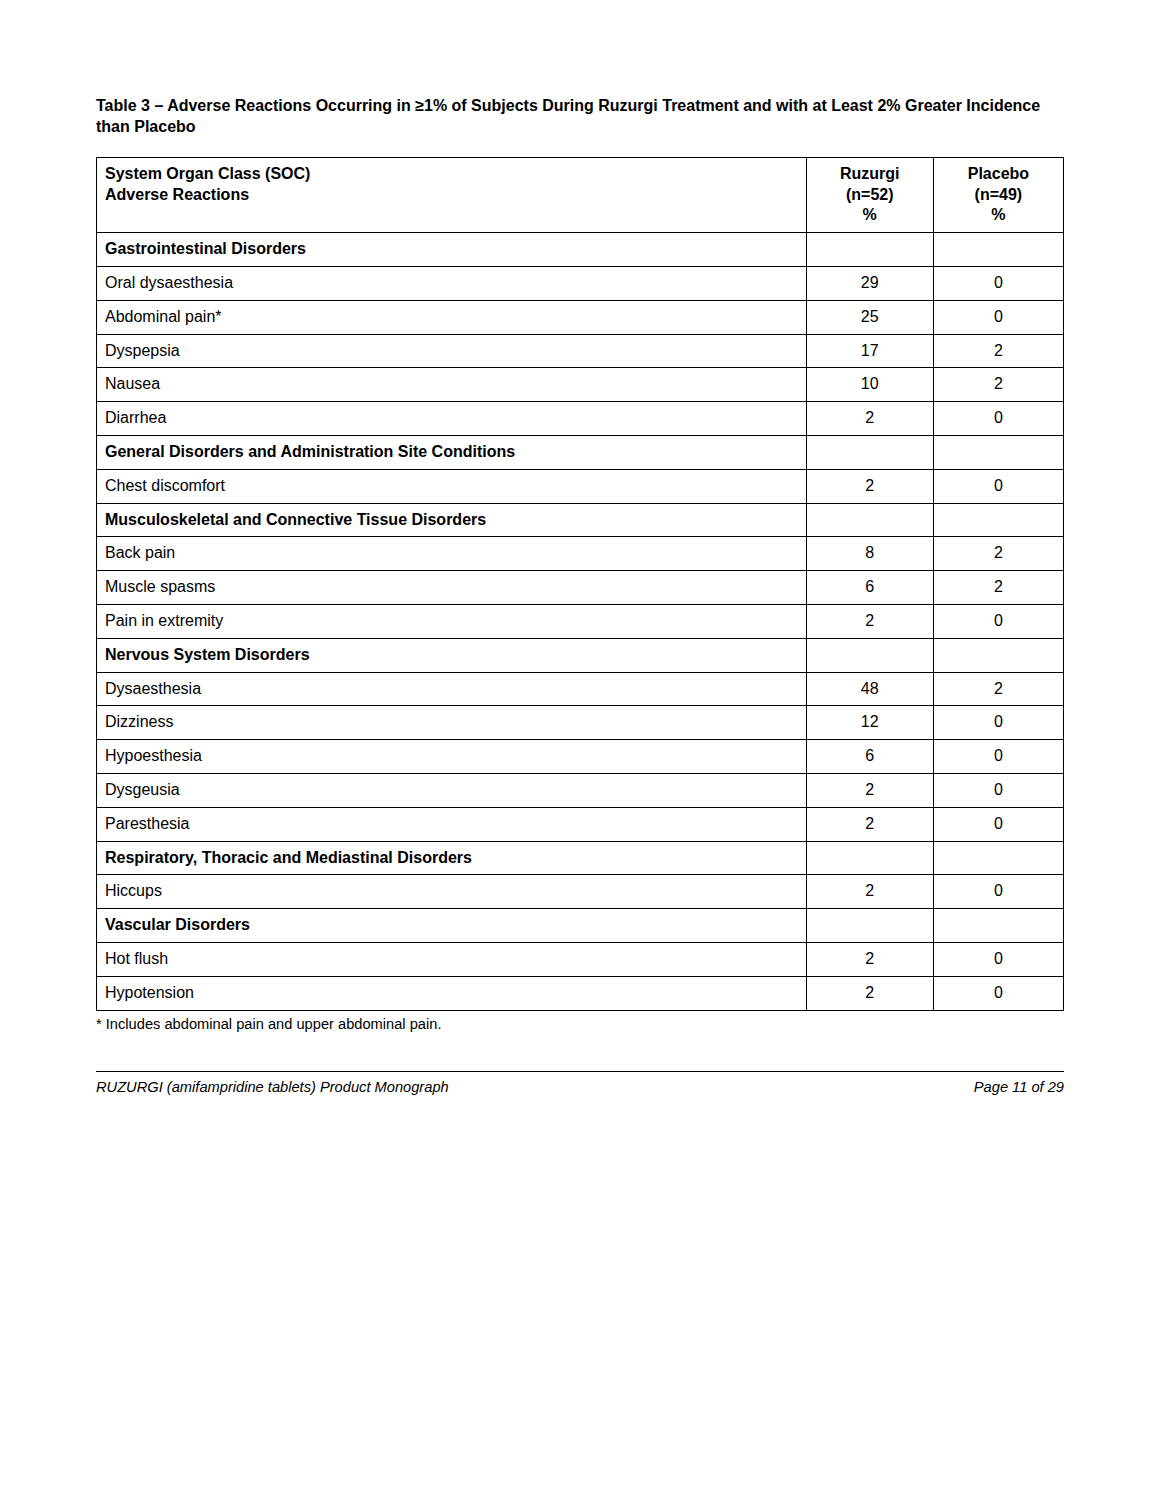Table 3 – Adverse Reactions Occurring in ≥1% of Subjects During Ruzurgi Treatment and with at Least 2% Greater Incidence than Placebo
| System Organ Class (SOC) Adverse Reactions | Ruzurgi (n=52) % | Placebo (n=49) % |
| --- | --- | --- |
| Gastrointestinal Disorders | | |
| Oral dysaesthesia | 29 | 0 |
| Abdominal pain* | 25 | 0 |
| Dyspepsia | 17 | 2 |
| Nausea | 10 | 2 |
| Diarrhea | 2 | 0 |
| General Disorders and Administration Site Conditions | | |
| Chest discomfort | 2 | 0 |
| Musculoskeletal and Connective Tissue Disorders | | |
| Back pain | 8 | 2 |
| Muscle spasms | 6 | 2 |
| Pain in extremity | 2 | 0 |
| Nervous System Disorders | | |
| Dysaesthesia | 48 | 2 |
| Dizziness | 12 | 0 |
| Hypoesthesia | 6 | 0 |
| Dysgeusia | 2 | 0 |
| Paresthesia | 2 | 0 |
| Respiratory, Thoracic and Mediastinal Disorders | | |
| Hiccups | 2 | 0 |
| Vascular Disorders | | |
| Hot flush | 2 | 0 |
| Hypotension | 2 | 0 |
* Includes abdominal pain and upper abdominal pain.
RUZURGI (amifampridine tablets) Product Monograph Page 11 of 29